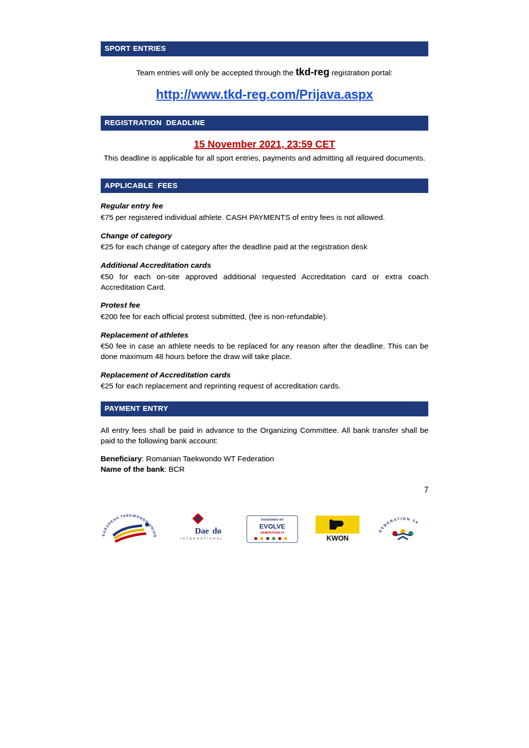SPORT ENTRIES
Team entries will only be accepted through the tkd-reg registration portal:
http://www.tkd-reg.com/Prijava.aspx
REGISTRATION DEADLINE
15 November 2021, 23:59 CET
This deadline is applicable for all sport entries, payments and admitting all required documents.
APPLICABLE FEES
Regular entry fee
€75 per registered individual athlete. CASH PAYMENTS of entry fees is not allowed.
Change of category
€25 for each change of category after the deadline paid at the registration desk
Additional Accreditation cards
€50 for each on-site approved additional requested Accreditation card or extra coach Accreditation Card.
Protest fee
€200 fee for each official protest submitted, (fee is non-refundable).
Replacement of athletes
€50 fee in case an athlete needs to be replaced for any reason after the deadline. This can be done maximum 48 hours before the draw will take place.
Replacement of Accreditation cards
€25 for each replacement and reprinting request of accreditation cards.
PAYMENT ENTRY
All entry fees shall be paid in advance to the Organizing Committee. All bank transfer shall be paid to the following bank account:
Beneficiary: Romanian Taekwondo WT Federation
Name of the bank: BCR
7
EUROPEAN TAEKWONDO UNION
Dae do INTERNATIONAL
TAEKWONDO WT EVOLVE GENERATION 24
KWON
GENERATION 24